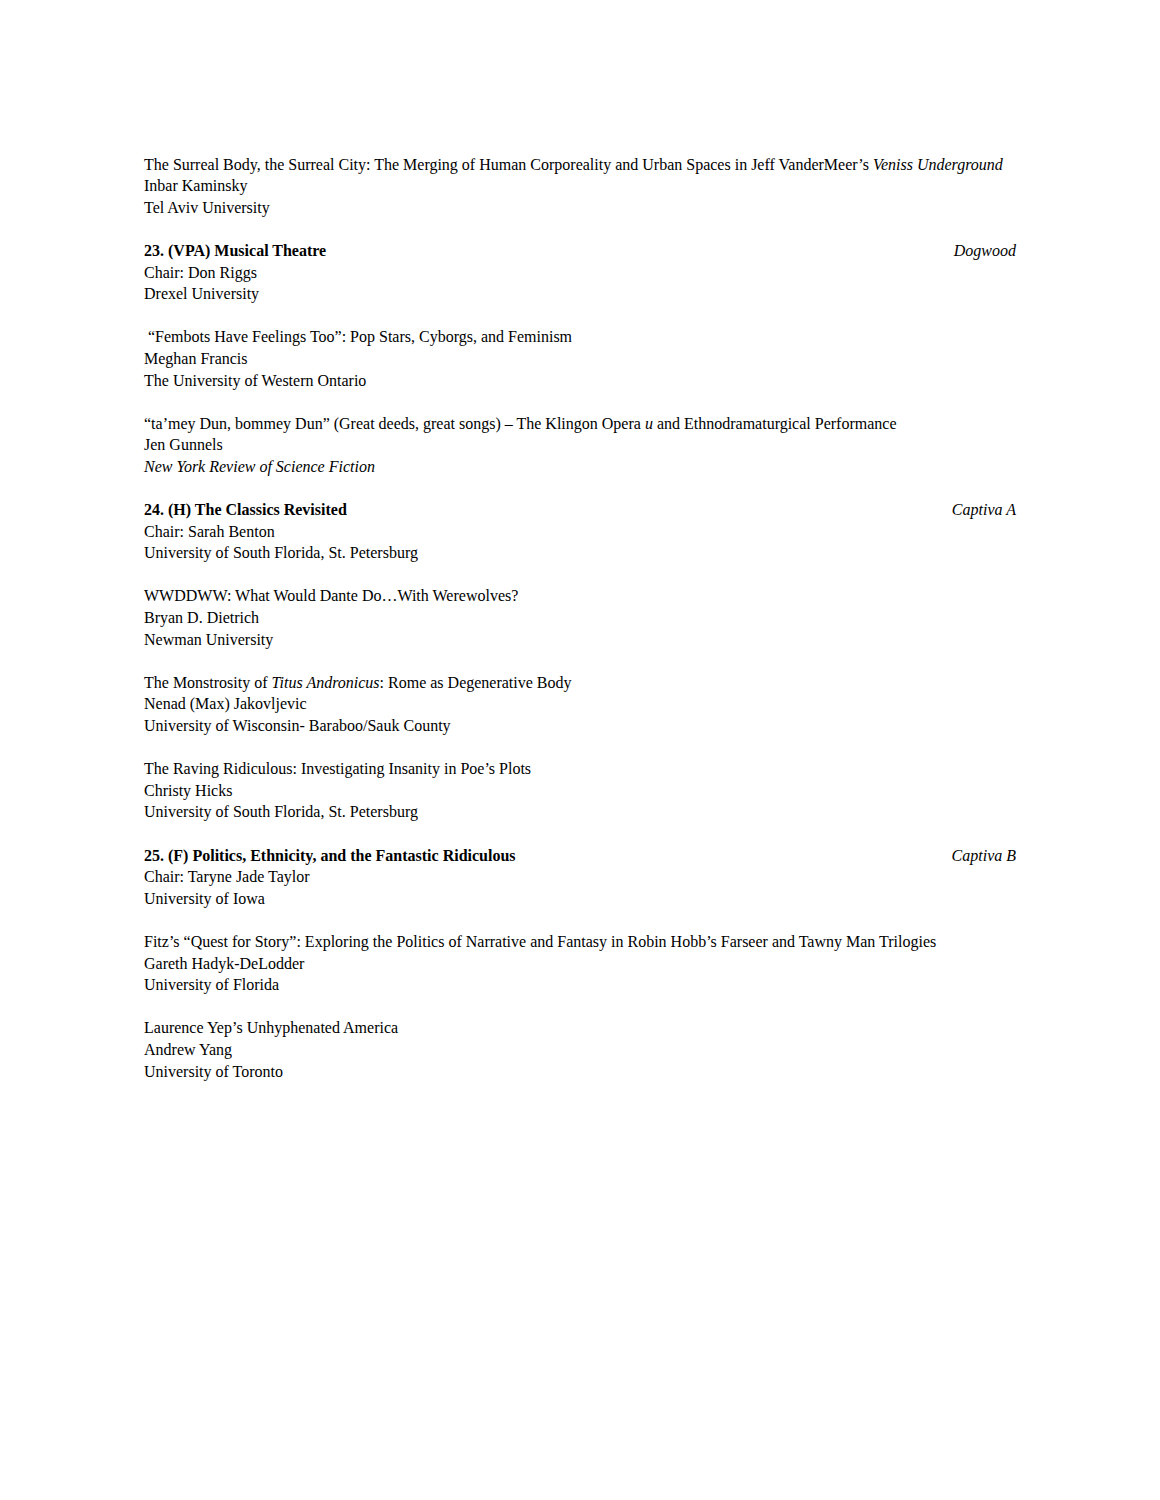The Surreal Body, the Surreal City: The Merging of Human Corporeality and Urban Spaces in Jeff VanderMeer’s Veniss Underground
Inbar Kaminsky
Tel Aviv University
23. (VPA) Musical Theatre Dogwood
Chair: Don Riggs
Drexel University
“Fembots Have Feelings Too”: Pop Stars, Cyborgs, and Feminism
Meghan Francis
The University of Western Ontario
“ta’mey Dun, bommey Dun” (Great deeds, great songs) – The Klingon Opera u and Ethnodramaturgical Performance
Jen Gunnels
New York Review of Science Fiction
24. (H) The Classics Revisited Captiva A
Chair: Sarah Benton
University of South Florida, St. Petersburg
WWDDWW: What Would Dante Do…With Werewolves?
Bryan D. Dietrich
Newman University
The Monstrosity of Titus Andronicus: Rome as Degenerative Body
Nenad (Max) Jakovljevic
University of Wisconsin- Baraboo/Sauk County
The Raving Ridiculous: Investigating Insanity in Poe’s Plots
Christy Hicks
University of South Florida, St. Petersburg
25. (F) Politics, Ethnicity, and the Fantastic Ridiculous Captiva B
Chair: Taryne Jade Taylor
University of Iowa
Fitz’s “Quest for Story”: Exploring the Politics of Narrative and Fantasy in Robin Hobb’s Farseer and Tawny Man Trilogies
Gareth Hadyk-DeLodder
University of Florida
Laurence Yep’s Unhyphenated America
Andrew Yang
University of Toronto